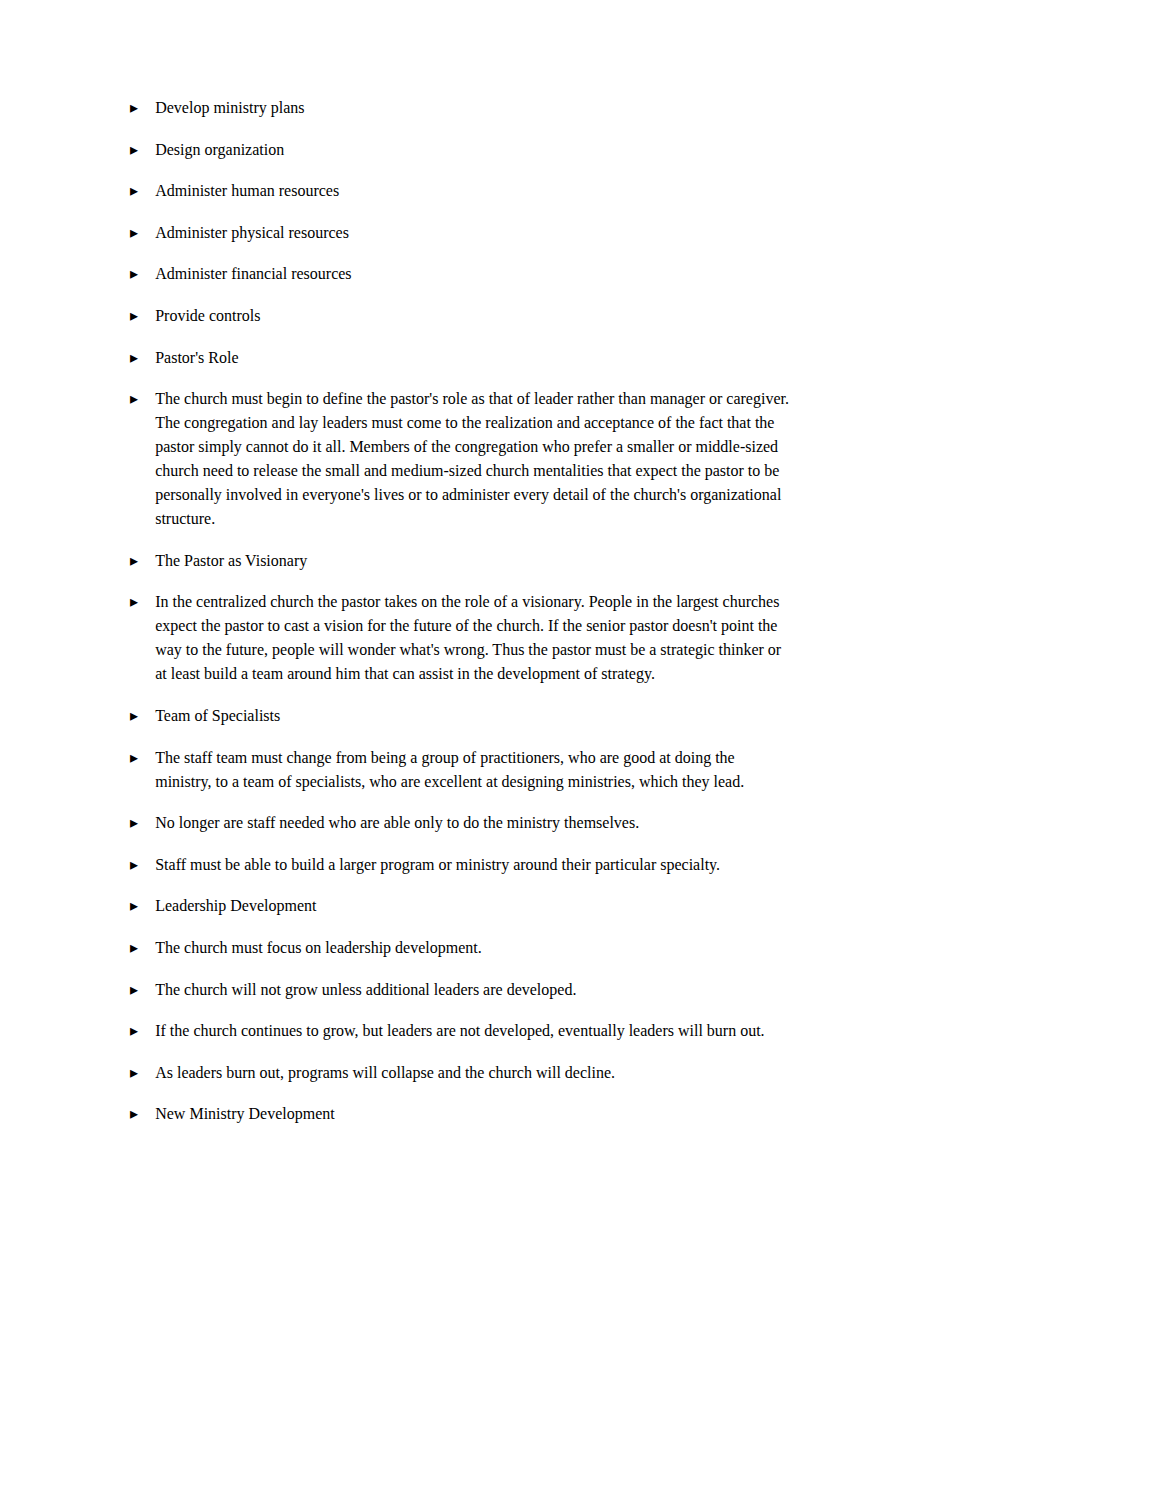Develop ministry plans
Design organization
Administer human resources
Administer physical resources
Administer financial resources
Provide controls
Pastor's Role
The church must begin to define the pastor's role as that of leader rather than manager or caregiver. The congregation and lay leaders must come to the realization and acceptance of the fact that the pastor simply cannot do it all. Members of the congregation who prefer a smaller or middle-sized church need to release the small and medium-sized church mentalities that expect the pastor to be personally involved in everyone's lives or to administer every detail of the church's organizational structure.
The Pastor as Visionary
In the centralized church the pastor takes on the role of a visionary. People in the largest churches expect the pastor to cast a vision for the future of the church. If the senior pastor doesn't point the way to the future, people will wonder what's wrong. Thus the pastor must be a strategic thinker or at least build a team around him that can assist in the development of strategy.
Team of Specialists
The staff team must change from being a group of practitioners, who are good at doing the ministry, to a team of specialists, who are excellent at designing ministries, which they lead.
No longer are staff needed who are able only to do the ministry themselves.
Staff must be able to build a larger program or ministry around their particular specialty.
Leadership Development
The church must focus on leadership development.
The church will not grow unless additional leaders are developed.
If the church continues to grow, but leaders are not developed, eventually leaders will burn out.
As leaders burn out, programs will collapse and the church will decline.
New Ministry Development